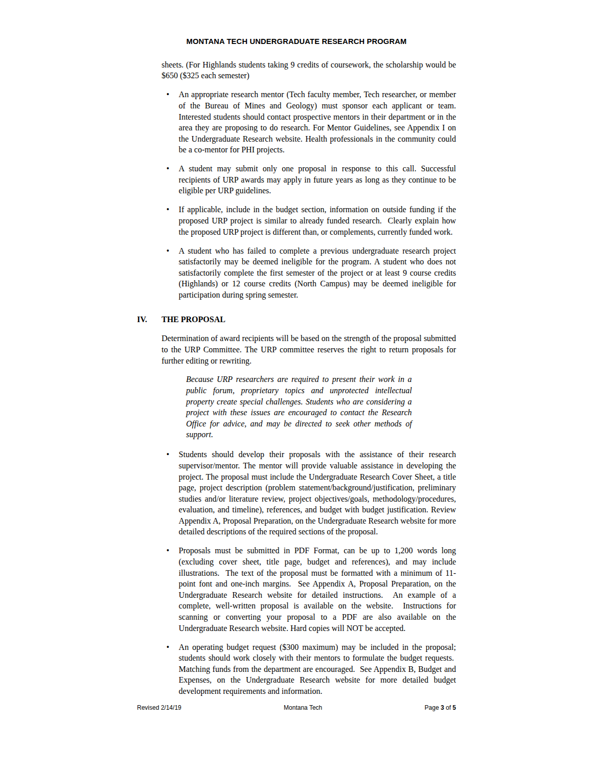MONTANA TECH UNDERGRADUATE RESEARCH PROGRAM
sheets. (For Highlands students taking 9 credits of coursework, the scholarship would be $650 ($325 each semester)
An appropriate research mentor (Tech faculty member, Tech researcher, or member of the Bureau of Mines and Geology) must sponsor each applicant or team. Interested students should contact prospective mentors in their department or in the area they are proposing to do research. For Mentor Guidelines, see Appendix I on the Undergraduate Research website. Health professionals in the community could be a co-mentor for PHI projects.
A student may submit only one proposal in response to this call. Successful recipients of URP awards may apply in future years as long as they continue to be eligible per URP guidelines.
If applicable, include in the budget section, information on outside funding if the proposed URP project is similar to already funded research. Clearly explain how the proposed URP project is different than, or complements, currently funded work.
A student who has failed to complete a previous undergraduate research project satisfactorily may be deemed ineligible for the program. A student who does not satisfactorily complete the first semester of the project or at least 9 course credits (Highlands) or 12 course credits (North Campus) may be deemed ineligible for participation during spring semester.
IV.
THE PROPOSAL
Determination of award recipients will be based on the strength of the proposal submitted to the URP Committee. The URP committee reserves the right to return proposals for further editing or rewriting.
Because URP researchers are required to present their work in a public forum, proprietary topics and unprotected intellectual property create special challenges. Students who are considering a project with these issues are encouraged to contact the Research Office for advice, and may be directed to seek other methods of support.
Students should develop their proposals with the assistance of their research supervisor/mentor. The mentor will provide valuable assistance in developing the project. The proposal must include the Undergraduate Research Cover Sheet, a title page, project description (problem statement/background/justification, preliminary studies and/or literature review, project objectives/goals, methodology/procedures, evaluation, and timeline), references, and budget with budget justification. Review Appendix A, Proposal Preparation, on the Undergraduate Research website for more detailed descriptions of the required sections of the proposal.
Proposals must be submitted in PDF Format, can be up to 1,200 words long (excluding cover sheet, title page, budget and references), and may include illustrations. The text of the proposal must be formatted with a minimum of 11-point font and one-inch margins. See Appendix A, Proposal Preparation, on the Undergraduate Research website for detailed instructions. An example of a complete, well-written proposal is available on the website. Instructions for scanning or converting your proposal to a PDF are also available on the Undergraduate Research website. Hard copies will NOT be accepted.
An operating budget request ($300 maximum) may be included in the proposal; students should work closely with their mentors to formulate the budget requests. Matching funds from the department are encouraged. See Appendix B, Budget and Expenses, on the Undergraduate Research website for more detailed budget development requirements and information.
Revised 2/14/19
Montana Tech
Page 3 of 5